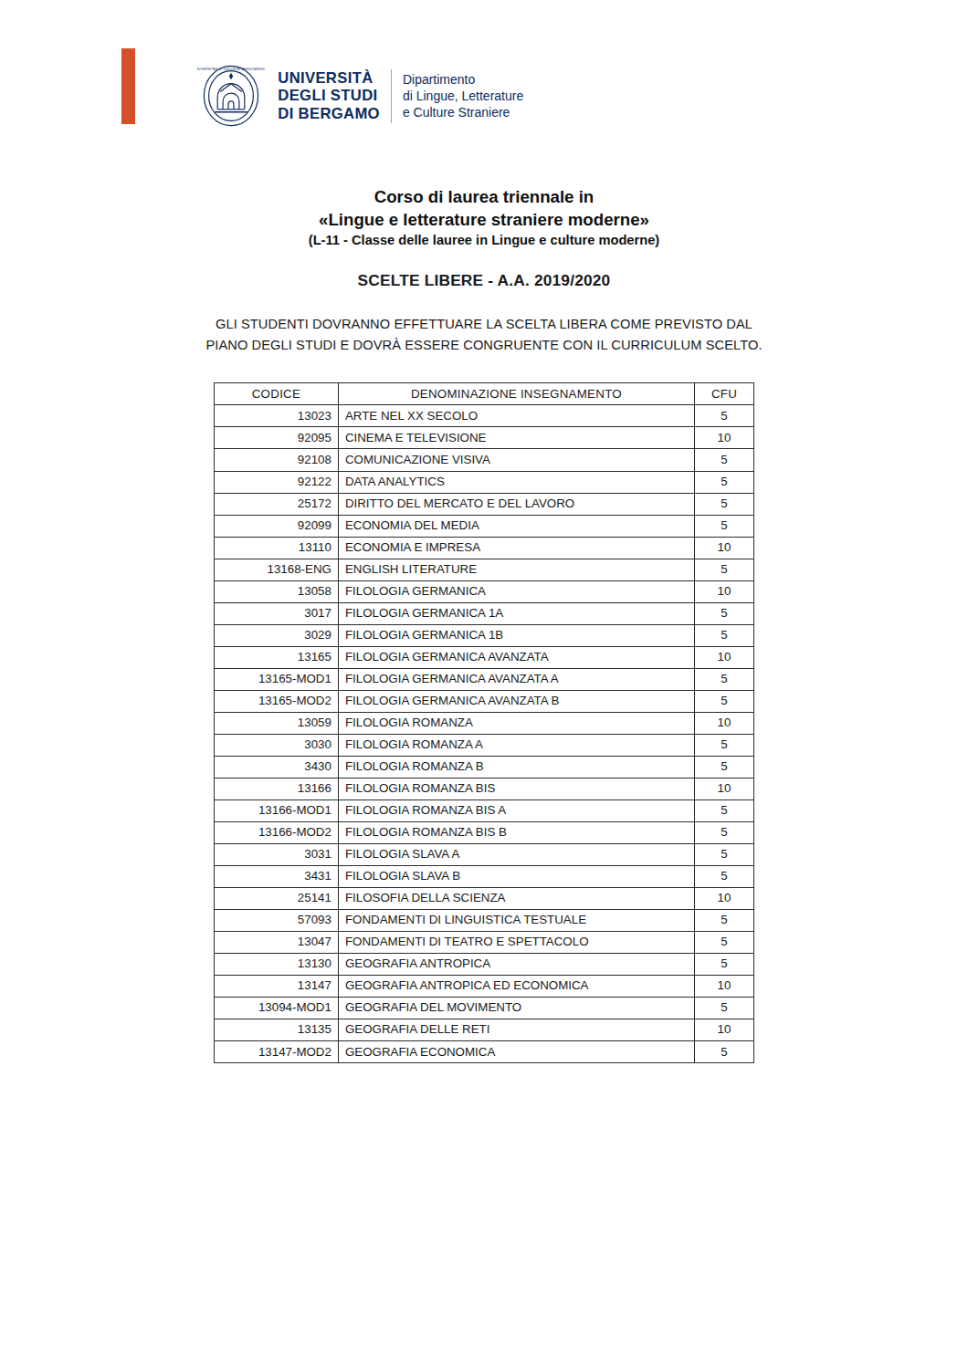UNIVERSITAS STUDIORUM BERGOMENSIS
Università degli studi di Bergamo
Dipartimento di Lingue, Letterature e Culture Straniere
Corso di laurea triennale in «Lingue e letterature straniere moderne»
(L-11 - Classe delle lauree in Lingue e culture moderne)
SCELTE LIBERE - A.A. 2019/2020
Gli studenti dovranno effettuare la scelta libera come previsto dal piano degli studi e dovrà essere congruente con il curriculum scelto.
| CODICE | DENOMINAZIONE INSEGNAMENTO | CFU |
| --- | --- | --- |
| 13023 | ARTE NEL XX SECOLO | 5 |
| 92095 | CINEMA E TELEVISIONE | 10 |
| 92108 | COMUNICAZIONE VISIVA | 5 |
| 92122 | DATA ANALYTICS | 5 |
| 25172 | DIRITTO DEL MERCATO E DEL LAVORO | 5 |
| 92099 | ECONOMIA DEL MEDIA | 5 |
| 13110 | ECONOMIA E IMPRESA | 10 |
| 13168-ENG | ENGLISH LITERATURE | 5 |
| 13058 | FILOLOGIA GERMANICA | 10 |
| 3017 | FILOLOGIA GERMANICA 1A | 5 |
| 3029 | FILOLOGIA GERMANICA 1B | 5 |
| 13165 | FILOLOGIA GERMANICA AVANZATA | 10 |
| 13165-MOD1 | FILOLOGIA GERMANICA AVANZATA A | 5 |
| 13165-MOD2 | FILOLOGIA GERMANICA AVANZATA B | 5 |
| 13059 | FILOLOGIA ROMANZA | 10 |
| 3030 | FILOLOGIA ROMANZA A | 5 |
| 3430 | FILOLOGIA ROMANZA B | 5 |
| 13166 | FILOLOGIA ROMANZA BIS | 10 |
| 13166-MOD1 | FILOLOGIA ROMANZA BIS A | 5 |
| 13166-MOD2 | FILOLOGIA ROMANZA BIS B | 5 |
| 3031 | FILOLOGIA SLAVA A | 5 |
| 3431 | FILOLOGIA SLAVA B | 5 |
| 25141 | FILOSOFIA DELLA SCIENZA | 10 |
| 57093 | FONDAMENTI DI LINGUISTICA TESTUALE | 5 |
| 13047 | FONDAMENTI DI TEATRO E SPETTACOLO | 5 |
| 13130 | GEOGRAFIA ANTROPICA | 5 |
| 13147 | GEOGRAFIA ANTROPICA ED ECONOMICA | 10 |
| 13094-MOD1 | GEOGRAFIA DEL MOVIMENTO | 5 |
| 13135 | GEOGRAFIA DELLE RETI | 10 |
| 13147-MOD2 | GEOGRAFIA ECONOMICA | 5 |